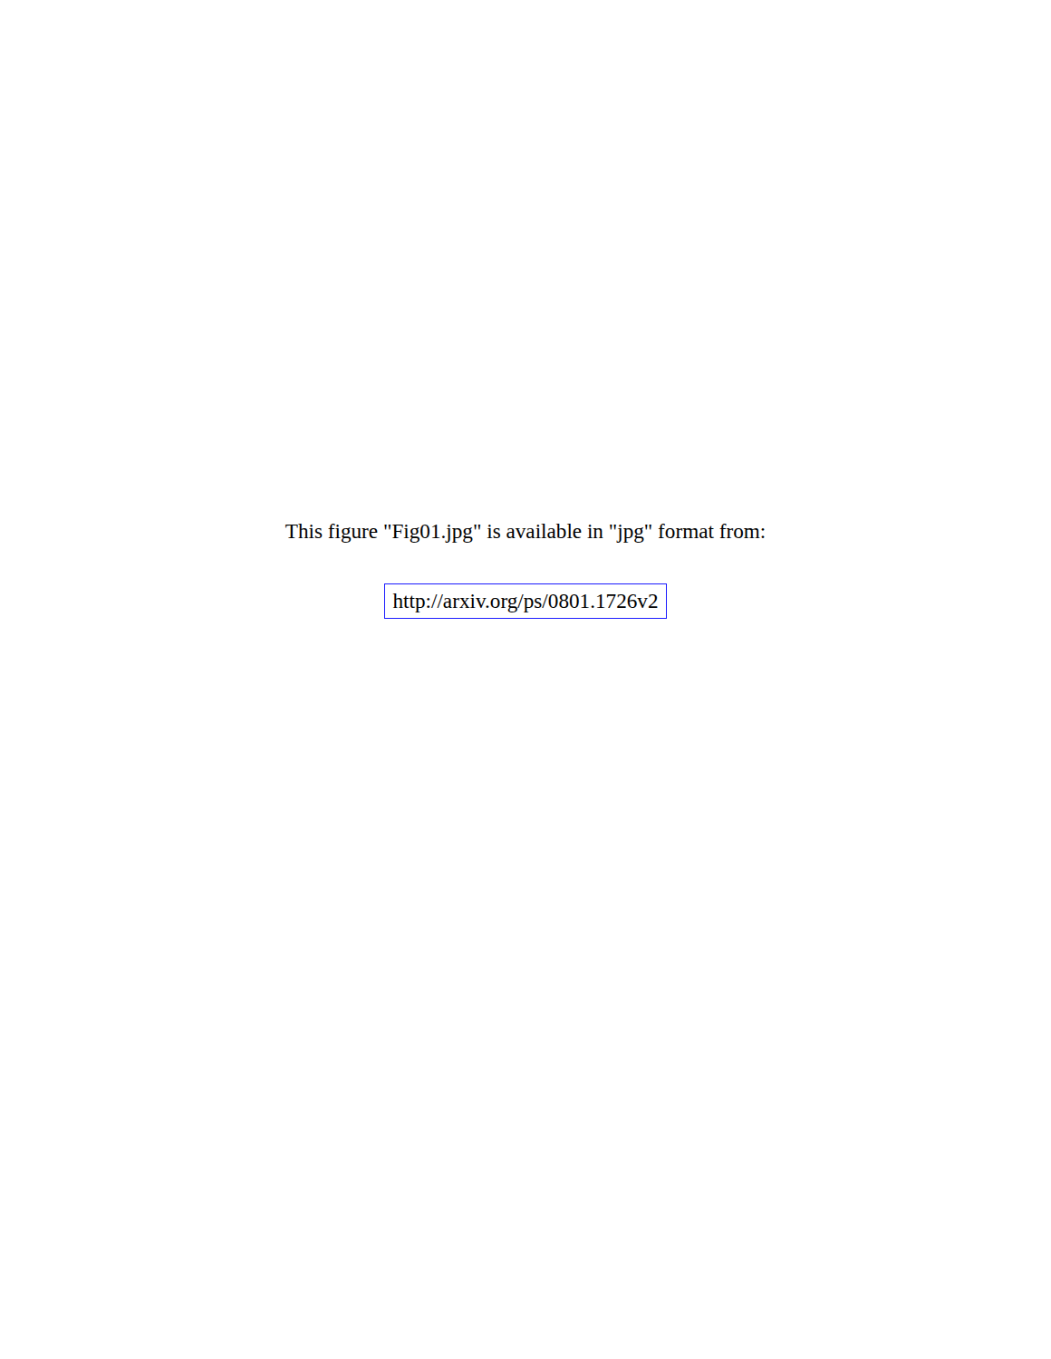This figure "Fig01.jpg" is available in "jpg" format from:
http://arxiv.org/ps/0801.1726v2